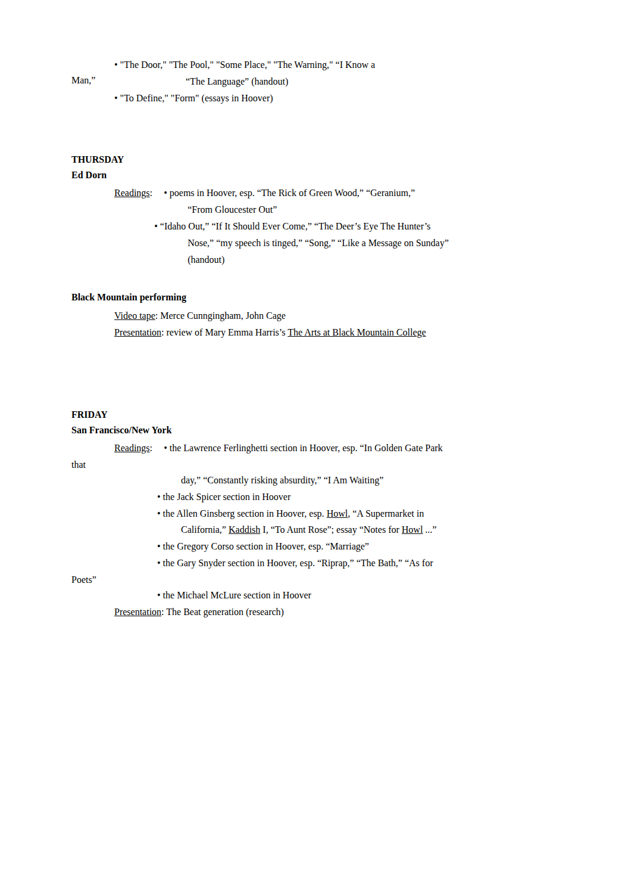Man,”
• "The Door," "The Pool," "Some Place," "The Warning," “I Know a
“The Language” (handout)
• "To Define," "Form" (essays in Hoover)
THURSDAY
Ed Dorn
Readings:
• poems in Hoover, esp. “The Rick of Green Wood,” “Geranium,”
“From Gloucester Out”
• “Idaho Out,” “If It Should Ever Come,” “The Deer’s Eye The Hunter’s
Nose,” “my speech is tinged,” “Song,” “Like a Message on Sunday”
(handout)
Black Mountain performing
Video tape: Merce Cunngingham, John Cage
Presentation: review of Mary Emma Harris’s The Arts at Black Mountain College
FRIDAY
San Francisco/New York
Readings:
• the Lawrence Ferlinghetti section in Hoover, esp. “In Golden Gate Park
that
day,” “Constantly risking absurdity,” “I Am Waiting”
• the Jack Spicer section in Hoover
• the Allen Ginsberg section in Hoover, esp. Howl, “A Supermarket in
California,” Kaddish I, “To Aunt Rose”; essay “Notes for Howl ...”
• the Gregory Corso section in Hoover, esp. “Marriage”
• the Gary Snyder section in Hoover, esp. “Riprap,” “The Bath,” “As for
Poets”
• the Michael McLure section in Hoover
Presentation: The Beat generation (research)